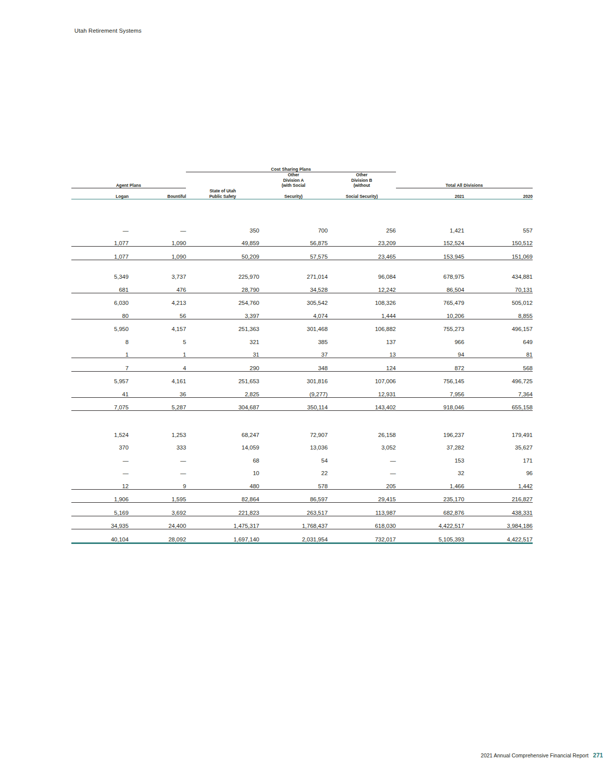Utah Retirement Systems
| | | | Cost Sharing Plans | | |
| --- | --- | --- | --- | --- | --- |
| | Agent Plans | | Other Division A (with Social | Other Division B (without | Total All Divisions |
| | Logan | Bountiful | State of Utah Public Safety | Security) | Social Security) | 2021 | 2020 |
| | — | — | 350 | 700 | 256 | 1,421 | 557 |
| | 1,077 | 1,090 | 49,859 | 56,875 | 23,209 | 152,524 | 150,512 |
| | 1,077 | 1,090 | 50,209 | 57,575 | 23,465 | 153,945 | 151,069 |
| | 5,349 | 3,737 | 225,970 | 271,014 | 96,084 | 678,975 | 434,881 |
| | 681 | 476 | 28,790 | 34,528 | 12,242 | 86,504 | 70,131 |
| | 6,030 | 4,213 | 254,760 | 305,542 | 108,326 | 765,479 | 505,012 |
| | 80 | 56 | 3,397 | 4,074 | 1,444 | 10,206 | 8,855 |
| | 5,950 | 4,157 | 251,363 | 301,468 | 106,882 | 755,273 | 496,157 |
| | 8 | 5 | 321 | 385 | 137 | 966 | 649 |
| | 1 | 1 | 31 | 37 | 13 | 94 | 81 |
| | 7 | 4 | 290 | 348 | 124 | 872 | 568 |
| | 5,957 | 4,161 | 251,653 | 301,816 | 107,006 | 756,145 | 496,725 |
| | 41 | 36 | 2,825 | (9,277) | 12,931 | 7,956 | 7,364 |
| | 7,075 | 5,287 | 304,687 | 350,114 | 143,402 | 918,046 | 655,158 |
| | 1,524 | 1,253 | 68,247 | 72,907 | 26,158 | 196,237 | 179,491 |
| | 370 | 333 | 14,059 | 13,036 | 3,052 | 37,282 | 35,627 |
| | — | — | 68 | 54 | — | 153 | 171 |
| | — | — | 10 | 22 | — | 32 | 96 |
| | 12 | 9 | 480 | 578 | 205 | 1,466 | 1,442 |
| | 1,906 | 1,595 | 82,864 | 86,597 | 29,415 | 235,170 | 216,827 |
| | 5,169 | 3,692 | 221,823 | 263,517 | 113,987 | 682,876 | 438,331 |
| | 34,935 | 24,400 | 1,475,317 | 1,768,437 | 618,030 | 4,422,517 | 3,984,186 |
| | 40,104 | 28,092 | 1,697,140 | 2,031,954 | 732,017 | 5,105,393 | 4,422,517 |
2021 Annual Comprehensive Financial Report 271